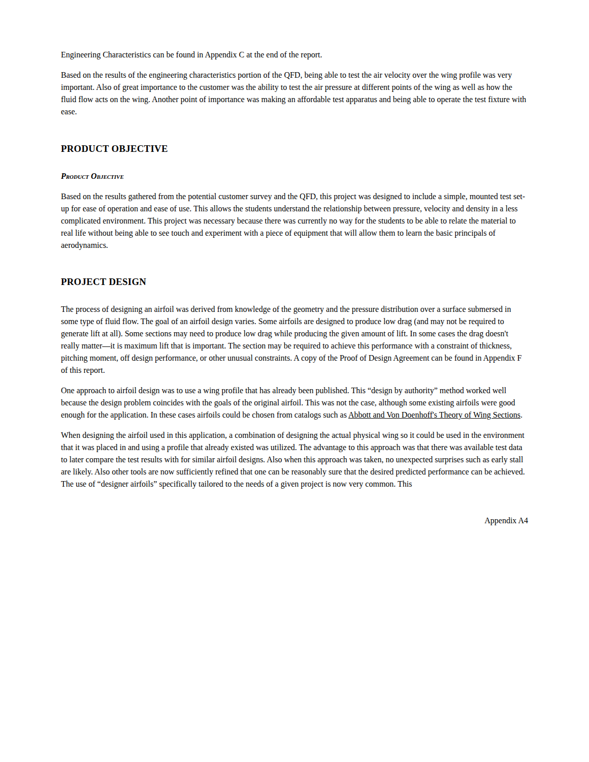Engineering Characteristics can be found in Appendix C at the end of the report.
Based on the results of the engineering characteristics portion of the QFD, being able to test the air velocity over the wing profile was very important. Also of great importance to the customer was the ability to test the air pressure at different points of the wing as well as how the fluid flow acts on the wing. Another point of importance was making an affordable test apparatus and being able to operate the test fixture with ease.
PRODUCT OBJECTIVE
Product Objective
Based on the results gathered from the potential customer survey and the QFD, this project was designed to include a simple, mounted test set-up for ease of operation and ease of use. This allows the students understand the relationship between pressure, velocity and density in a less complicated environment. This project was necessary because there was currently no way for the students to be able to relate the material to real life without being able to see touch and experiment with a piece of equipment that will allow them to learn the basic principals of aerodynamics.
PROJECT DESIGN
The process of designing an airfoil was derived from knowledge of the geometry and the pressure distribution over a surface submersed in some type of fluid flow. The goal of an airfoil design varies. Some airfoils are designed to produce low drag (and may not be required to generate lift at all). Some sections may need to produce low drag while producing the given amount of lift. In some cases the drag doesn't really matter—it is maximum lift that is important. The section may be required to achieve this performance with a constraint of thickness, pitching moment, off design performance, or other unusual constraints. A copy of the Proof of Design Agreement can be found in Appendix F of this report.
One approach to airfoil design was to use a wing profile that has already been published. This “design by authority” method worked well because the design problem coincides with the goals of the original airfoil. This was not the case, although some existing airfoils were good enough for the application. In these cases airfoils could be chosen from catalogs such as Abbott and Von Doenhoff's Theory of Wing Sections.
When designing the airfoil used in this application, a combination of designing the actual physical wing so it could be used in the environment that it was placed in and using a profile that already existed was utilized. The advantage to this approach was that there was available test data to later compare the test results with for similar airfoil designs. Also when this approach was taken, no unexpected surprises such as early stall are likely. Also other tools are now sufficiently refined that one can be reasonably sure that the desired predicted performance can be achieved. The use of “designer airfoils” specifically tailored to the needs of a given project is now very common. This
Appendix A4